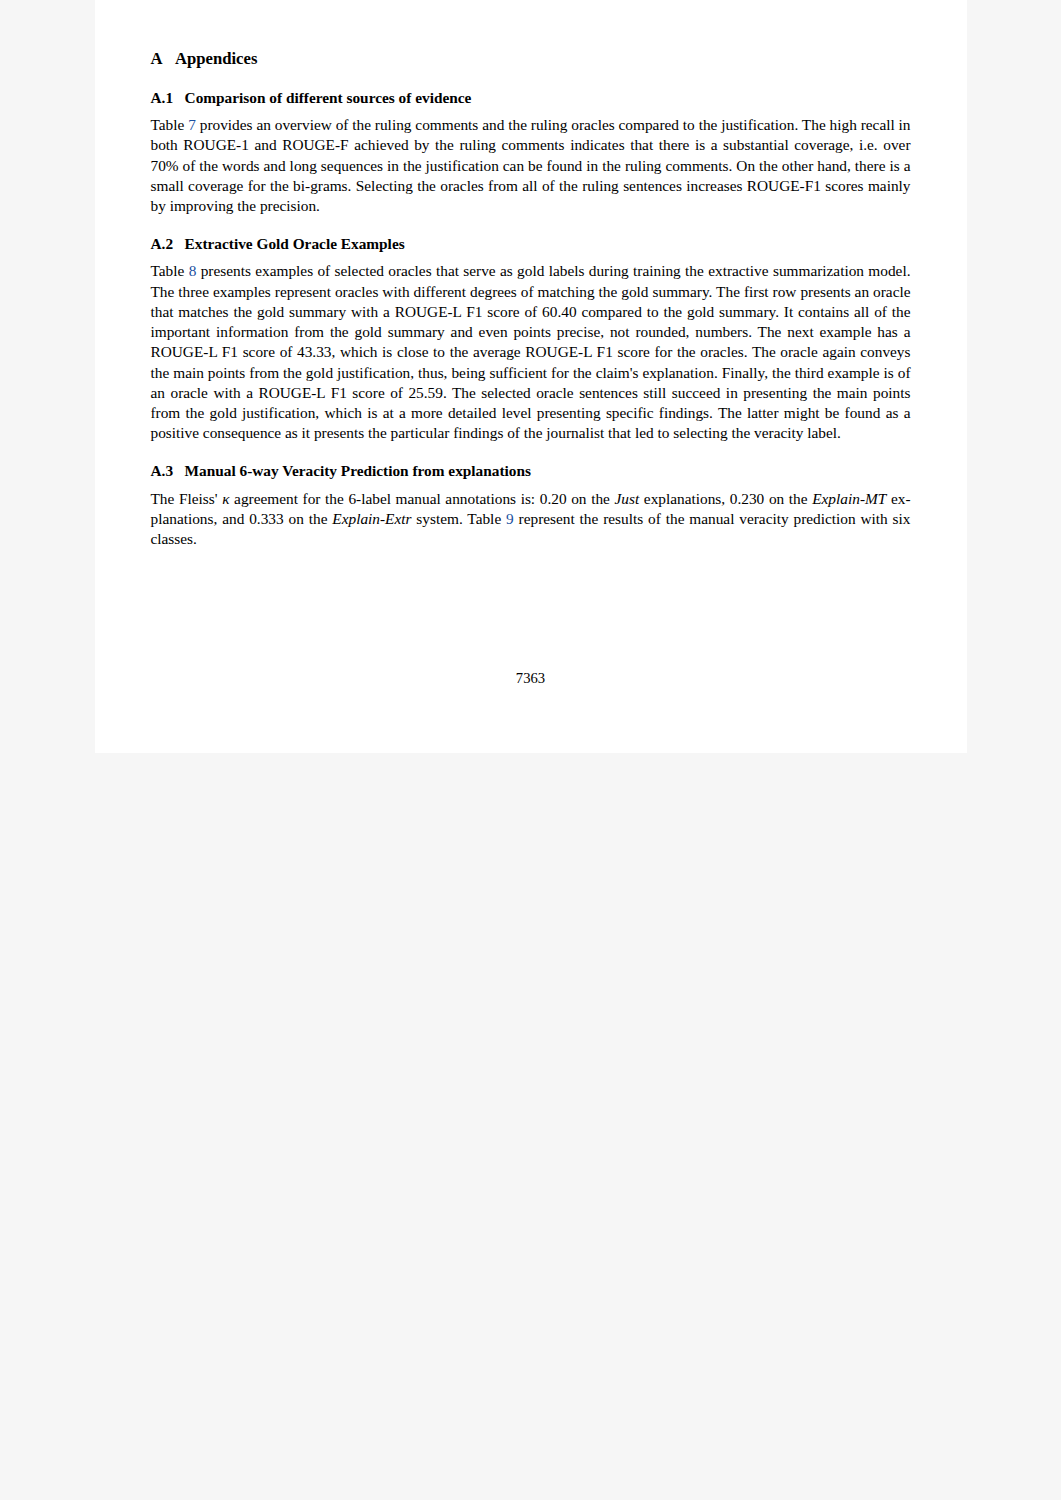A Appendices
A.1 Comparison of different sources of evidence
Table 7 provides an overview of the ruling comments and the ruling oracles compared to the justification. The high recall in both ROUGE-1 and ROUGE-F achieved by the ruling comments indicates that there is a substantial coverage, i.e. over 70% of the words and long sequences in the justification can be found in the ruling comments. On the other hand, there is a small coverage for the bi-grams. Selecting the oracles from all of the ruling sentences increases ROUGE-F1 scores mainly by improving the precision.
A.2 Extractive Gold Oracle Examples
Table 8 presents examples of selected oracles that serve as gold labels during training the extractive summarization model. The three examples represent oracles with different degrees of matching the gold summary. The first row presents an oracle that matches the gold summary with a ROUGE-L F1 score of 60.40 compared to the gold summary. It contains all of the important information from the gold summary and even points precise, not rounded, numbers. The next example has a ROUGE-L F1 score of 43.33, which is close to the average ROUGE-L F1 score for the oracles. The oracle again conveys the main points from the gold justification, thus, being sufficient for the claim's explanation. Finally, the third example is of an oracle with a ROUGE-L F1 score of 25.59. The selected oracle sentences still succeed in presenting the main points from the gold justification, which is at a more detailed level presenting specific findings. The latter might be found as a positive consequence as it presents the particular findings of the journalist that led to selecting the veracity label.
A.3 Manual 6-way Veracity Prediction from explanations
The Fleiss' κ agreement for the 6-label manual annotations is: 0.20 on the Just explanations, 0.230 on the Explain-MT explanations, and 0.333 on the Explain-Extr system. Table 9 represent the results of the manual veracity prediction with six classes.
7363